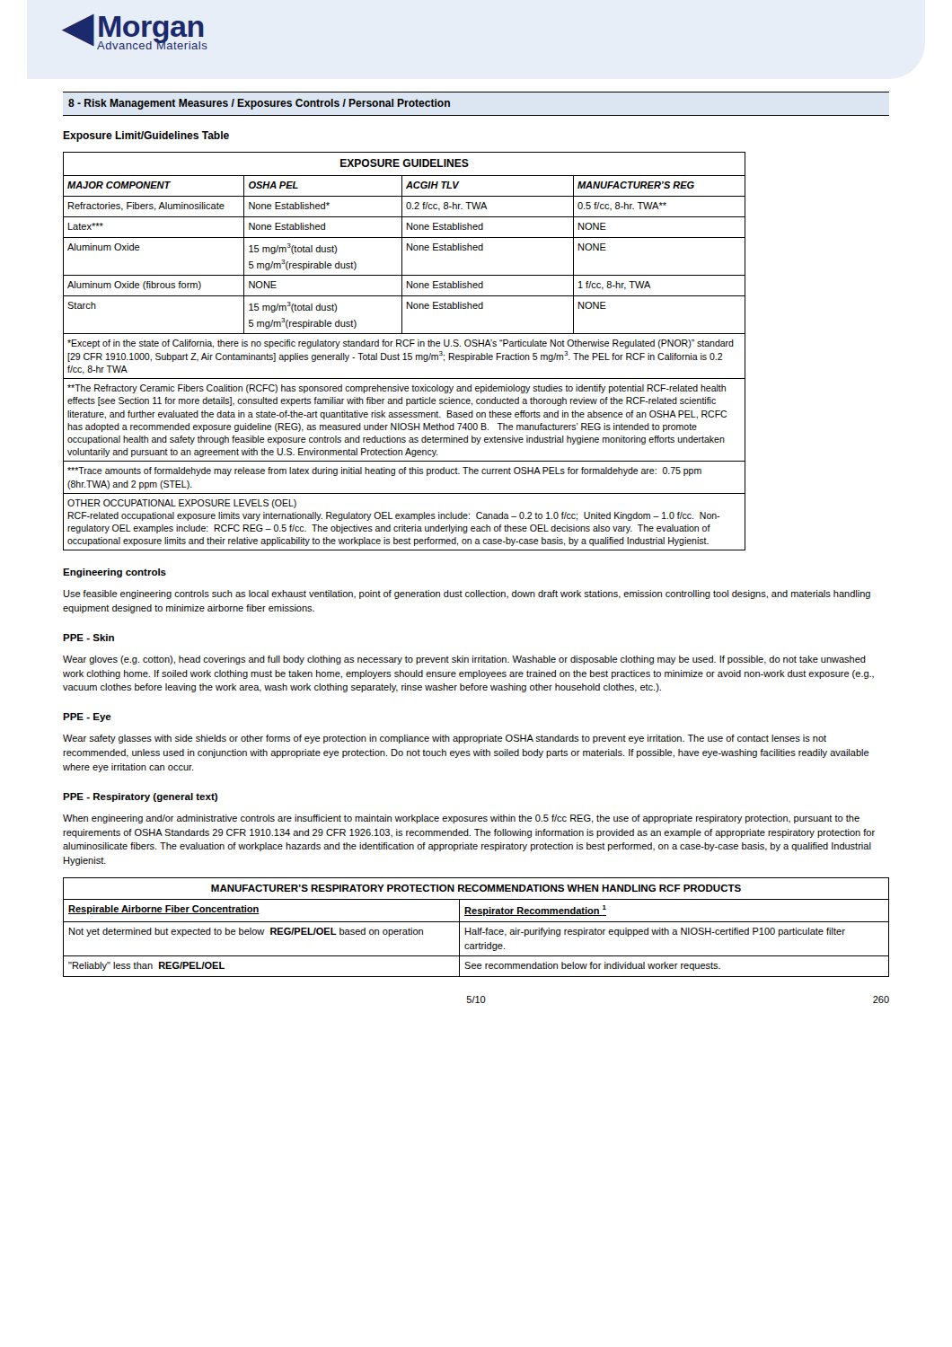◀
Morgan Advanced Materials
8 - Risk Management Measures / Exposures Controls / Personal Protection
Exposure Limit/Guidelines Table
| EXPOSURE GUIDELINES |
| --- |
| MAJOR COMPONENT | OSHA PEL | ACGIH TLV | MANUFACTURER’S REG |
| Refractories, Fibers, Aluminosilicate | None Established* | 0.2 f/cc, 8-hr. TWA | 0.5 f/cc, 8-hr. TWA** |
| Latex*** | None Established | None Established | NONE |
| Aluminum Oxide | 15 mg/m 3 (total dust) 5 mg/m 3 (respirable dust) | None Established | NONE |
| Aluminum Oxide (fibrous form) | NONE | None Established | 1 f/cc, 8-hr, TWA |
| Starch | 15 mg/m 3 (total dust) 5 mg/m 3 (respirable dust) | None Established | NONE |
| *Except of in the state of California, there is no specific regulatory standard for RCF in the U.S. OSHA’s “Particulate Not Otherwise Regulated (PNOR)” standard [29 CFR 1910.1000, Subpart Z, Air Contaminants] applies generally - Total Dust 15 mg/m 3 ; Respirable Fraction 5 mg/m 3 . The PEL for RCF in California is 0.2 f/cc, 8-hr TWA |
| **The Refractory Ceramic Fibers Coalition (RCFC) has sponsored comprehensive toxicology and epidemiology studies to identify potential RCF-related health effects [see Section 11 for more details], consulted experts familiar with fiber and particle science, conducted a thorough review of the RCF-related scientific literature, and further evaluated the data in a state-of-the-art quantitative risk assessment. Based on these efforts and in the absence of an OSHA PEL, RCFC has adopted a recommended exposure guideline (REG), as measured under NIOSH Method 7400 B. The manufacturers’ REG is intended to promote occupational health and safety through feasible exposure controls and reductions as determined by extensive industrial hygiene monitoring efforts undertaken voluntarily and pursuant to an agreement with the U.S. Environmental Protection Agency. |
| ***Trace amounts of formaldehyde may release from latex during initial heating of this product. The current OSHA PELs for formaldehyde are: 0.75 ppm (8hr.TWA) and 2 ppm (STEL). |
| OTHER OCCUPATIONAL EXPOSURE LEVELS (OEL) RCF-related occupational exposure limits vary internationally. Regulatory OEL examples include: Canada – 0.2 to 1.0 f/cc; United Kingdom – 1.0 f/cc. Non-regulatory OEL examples include: RCFC REG – 0.5 f/cc. The objectives and criteria underlying each of these OEL decisions also vary. The evaluation of occupational exposure limits and their relative applicability to the workplace is best performed, on a case-by-case basis, by a qualified Industrial Hygienist. |
Engineering controls
Use feasible engineering controls such as local exhaust ventilation, point of generation dust collection, down draft work stations, emission controlling tool designs, and materials handling equipment designed to minimize airborne fiber emissions.
PPE - Skin
Wear gloves (e.g. cotton), head coverings and full body clothing as necessary to prevent skin irritation. Washable or disposable clothing may be used. If possible, do not take unwashed work clothing home. If soiled work clothing must be taken home, employers should ensure employees are trained on the best practices to minimize or avoid non-work dust exposure (e.g., vacuum clothes before leaving the work area, wash work clothing separately, rinse washer before washing other household clothes, etc.).
PPE - Eye
Wear safety glasses with side shields or other forms of eye protection in compliance with appropriate OSHA standards to prevent eye irritation. The use of contact lenses is not recommended, unless used in conjunction with appropriate eye protection. Do not touch eyes with soiled body parts or materials. If possible, have eye-washing facilities readily available where eye irritation can occur.
PPE - Respiratory (general text)
When engineering and/or administrative controls are insufficient to maintain workplace exposures within the 0.5 f/cc REG, the use of appropriate respiratory protection, pursuant to the requirements of OSHA Standards 29 CFR 1910.134 and 29 CFR 1926.103, is recommended. The following information is provided as an example of appropriate respiratory protection for aluminosilicate fibers. The evaluation of workplace hazards and the identification of appropriate respiratory protection is best performed, on a case-by-case basis, by a qualified Industrial Hygienist.
| MANUFACTURER’S RESPIRATORY PROTECTION RECOMMENDATIONS WHEN HANDLING RCF PRODUCTS |
| --- |
| Respirable Airborne Fiber Concentration | Respirator Recommendation 1 |
| Not yet determined but expected to be below REG/PEL/OEL based on operation | Half-face, air-purifying respirator equipped with a NIOSH-certified P100 particulate filter cartridge. |
| "Reliably" less than REG/PEL/OEL | See recommendation below for individual worker requests. |
5/10
260